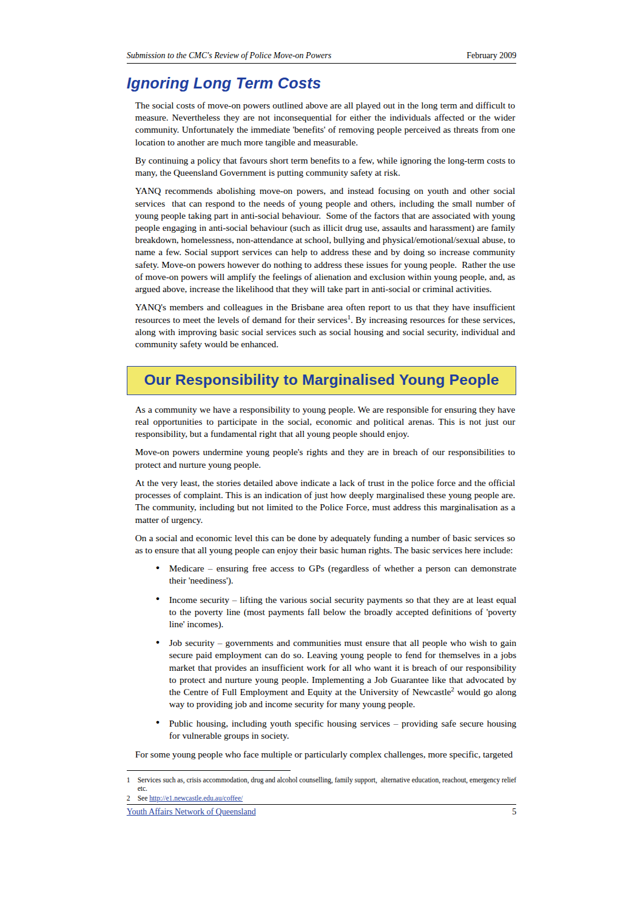Submission to the CMC's Review of Police Move-on Powers
February 2009
Ignoring Long Term Costs
The social costs of move-on powers outlined above are all played out in the long term and difficult to measure. Nevertheless they are not inconsequential for either the individuals affected or the wider community. Unfortunately the immediate 'benefits' of removing people perceived as threats from one location to another are much more tangible and measurable.
By continuing a policy that favours short term benefits to a few, while ignoring the long-term costs to many, the Queensland Government is putting community safety at risk.
YANQ recommends abolishing move-on powers, and instead focusing on youth and other social services that can respond to the needs of young people and others, including the small number of young people taking part in anti-social behaviour. Some of the factors that are associated with young people engaging in anti-social behaviour (such as illicit drug use, assaults and harassment) are family breakdown, homelessness, non-attendance at school, bullying and physical/emotional/sexual abuse, to name a few. Social support services can help to address these and by doing so increase community safety. Move-on powers however do nothing to address these issues for young people. Rather the use of move-on powers will amplify the feelings of alienation and exclusion within young people, and, as argued above, increase the likelihood that they will take part in anti-social or criminal activities.
YANQ's members and colleagues in the Brisbane area often report to us that they have insufficient resources to meet the levels of demand for their services1. By increasing resources for these services, along with improving basic social services such as social housing and social security, individual and community safety would be enhanced.
Our Responsibility to Marginalised Young People
As a community we have a responsibility to young people. We are responsible for ensuring they have real opportunities to participate in the social, economic and political arenas. This is not just our responsibility, but a fundamental right that all young people should enjoy.
Move-on powers undermine young people's rights and they are in breach of our responsibilities to protect and nurture young people.
At the very least, the stories detailed above indicate a lack of trust in the police force and the official processes of complaint. This is an indication of just how deeply marginalised these young people are. The community, including but not limited to the Police Force, must address this marginalisation as a matter of urgency.
On a social and economic level this can be done by adequately funding a number of basic services so as to ensure that all young people can enjoy their basic human rights. The basic services here include:
Medicare – ensuring free access to GPs (regardless of whether a person can demonstrate their 'neediness').
Income security – lifting the various social security payments so that they are at least equal to the poverty line (most payments fall below the broadly accepted definitions of 'poverty line' incomes).
Job security – governments and communities must ensure that all people who wish to gain secure paid employment can do so. Leaving young people to fend for themselves in a jobs market that provides an insufficient work for all who want it is breach of our responsibility to protect and nurture young people. Implementing a Job Guarantee like that advocated by the Centre of Full Employment and Equity at the University of Newcastle2 would go along way to providing job and income security for many young people.
Public housing, including youth specific housing services – providing safe secure housing for vulnerable groups in society.
For some young people who face multiple or particularly complex challenges, more specific, targeted
1
Services such as, crisis accommodation, drug and alcohol counselling, family support, alternative education, reachout, emergency relief etc.
2
See http://e1.newcastle.edu.au/coffee/
Youth Affairs Network of Queensland
5